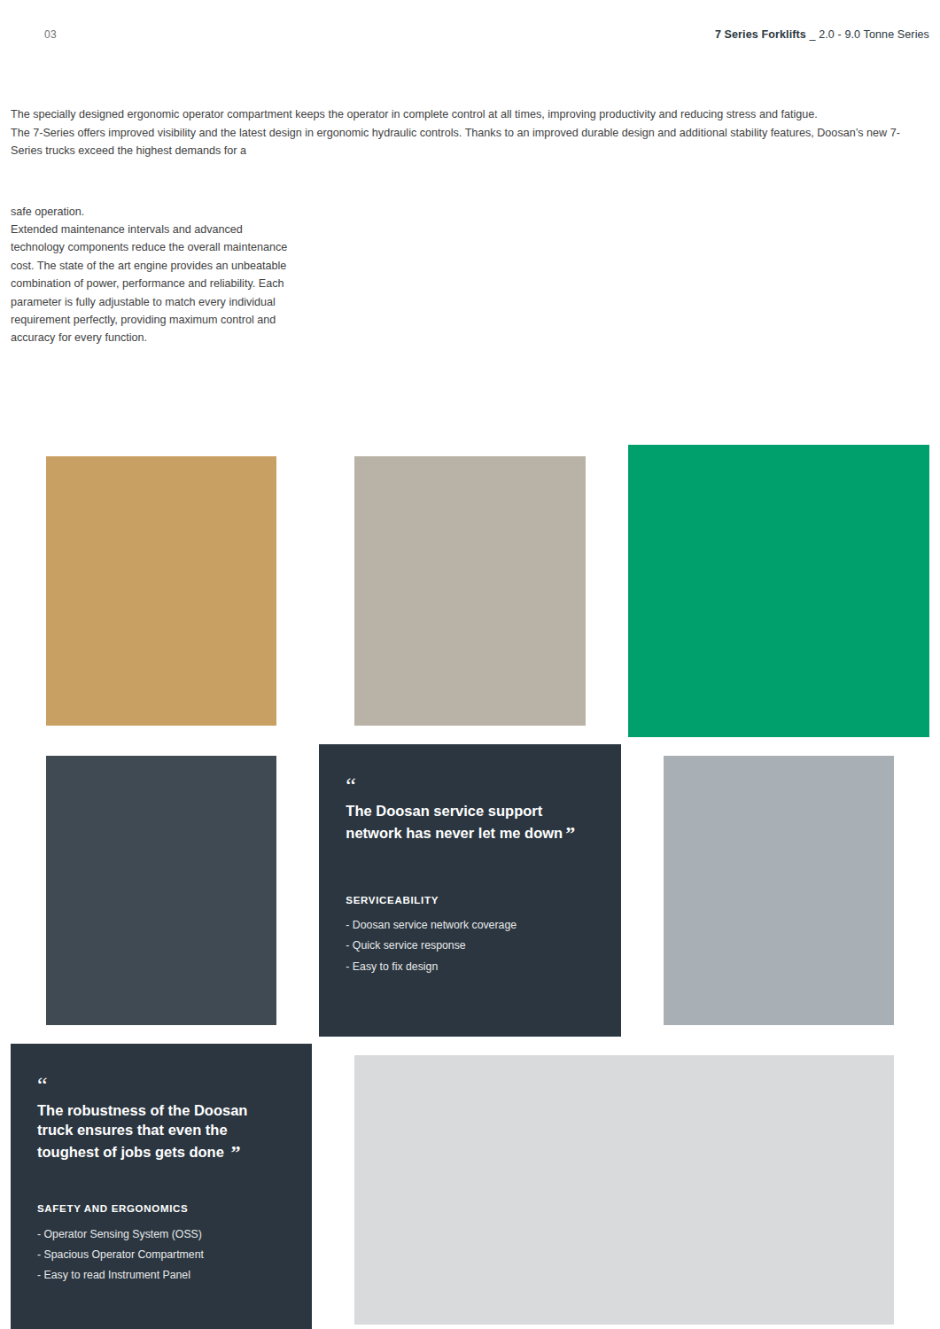03
7 Series Forklifts _ 2.0 - 9.0 Tonne Series
The specially designed ergonomic operator compartment keeps the operator in complete control at all times, improving productivity and reducing stress and fatigue.
The 7-Series offers improved visibility and the latest design in ergonomic hydraulic controls. Thanks to an improved durable design and additional stability features, Doosan’s new 7-Series trucks exceed the highest demands for a
safe operation.
Extended maintenance intervals and advanced technology components reduce the overall maintenance cost. The state of the art engine provides an unbeatable combination of power, performance and reliability. Each parameter is fully adjustable to match every individual requirement perfectly, providing maximum control and accuracy for every function.
“
The Doosan service support network has never let me down”
Serviceability
Doosan service network coverage
Quick service response
Easy to fix design
“
The robustness of the Doosan truck ensures that even the toughest of jobs gets done ”
Safety and Ergonomics
Operator Sensing System (OSS)
Spacious Operator Compartment
Easy to read Instrument Panel